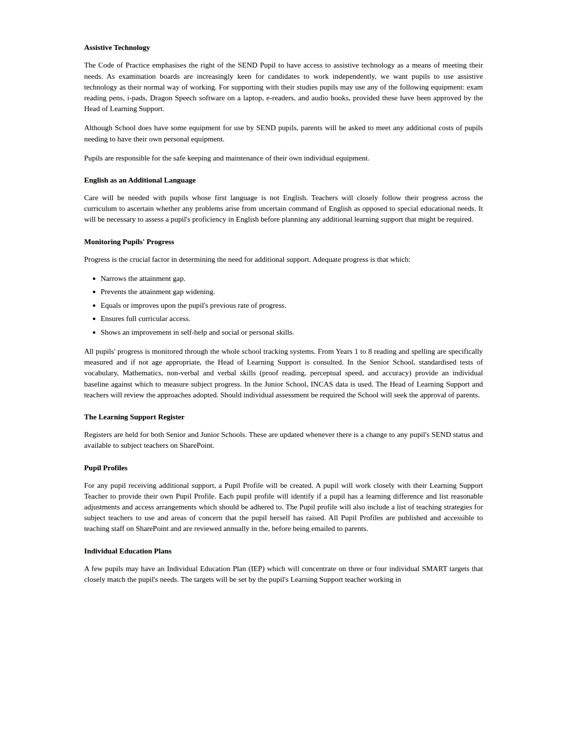Assistive Technology
The Code of Practice emphasises the right of the SEND Pupil to have access to assistive technology as a means of meeting their needs. As examination boards are increasingly keen for candidates to work independently, we want pupils to use assistive technology as their normal way of working. For supporting with their studies pupils may use any of the following equipment: exam reading pens, i-pads, Dragon Speech software on a laptop, e-readers, and audio books, provided these have been approved by the Head of Learning Support.
Although School does have some equipment for use by SEND pupils, parents will be asked to meet any additional costs of pupils needing to have their own personal equipment.
Pupils are responsible for the safe keeping and maintenance of their own individual equipment.
English as an Additional Language
Care will be needed with pupils whose first language is not English. Teachers will closely follow their progress across the curriculum to ascertain whether any problems arise from uncertain command of English as opposed to special educational needs. It will be necessary to assess a pupil's proficiency in English before planning any additional learning support that might be required.
Monitoring Pupils' Progress
Progress is the crucial factor in determining the need for additional support. Adequate progress is that which:
Narrows the attainment gap.
Prevents the attainment gap widening.
Equals or improves upon the pupil's previous rate of progress.
Ensures full curricular access.
Shows an improvement in self-help and social or personal skills.
All pupils' progress is monitored through the whole school tracking systems. From Years 1 to 8 reading and spelling are specifically measured and if not age appropriate, the Head of Learning Support is consulted. In the Senior School, standardised tests of vocabulary, Mathematics, non-verbal and verbal skills (proof reading, perceptual speed, and accuracy) provide an individual baseline against which to measure subject progress. In the Junior School, INCAS data is used. The Head of Learning Support and teachers will review the approaches adopted. Should individual assessment be required the School will seek the approval of parents.
The Learning Support Register
Registers are held for both Senior and Junior Schools. These are updated whenever there is a change to any pupil's SEND status and available to subject teachers on SharePoint.
Pupil Profiles
For any pupil receiving additional support, a Pupil Profile will be created. A pupil will work closely with their Learning Support Teacher to provide their own Pupil Profile. Each pupil profile will identify if a pupil has a learning difference and list reasonable adjustments and access arrangements which should be adhered to. The Pupil profile will also include a list of teaching strategies for subject teachers to use and areas of concern that the pupil herself has raised. All Pupil Profiles are published and accessible to teaching staff on SharePoint and are reviewed annually in the, before being emailed to parents.
Individual Education Plans
A few pupils may have an Individual Education Plan (IEP) which will concentrate on three or four individual SMART targets that closely match the pupil's needs. The targets will be set by the pupil's Learning Support teacher working in